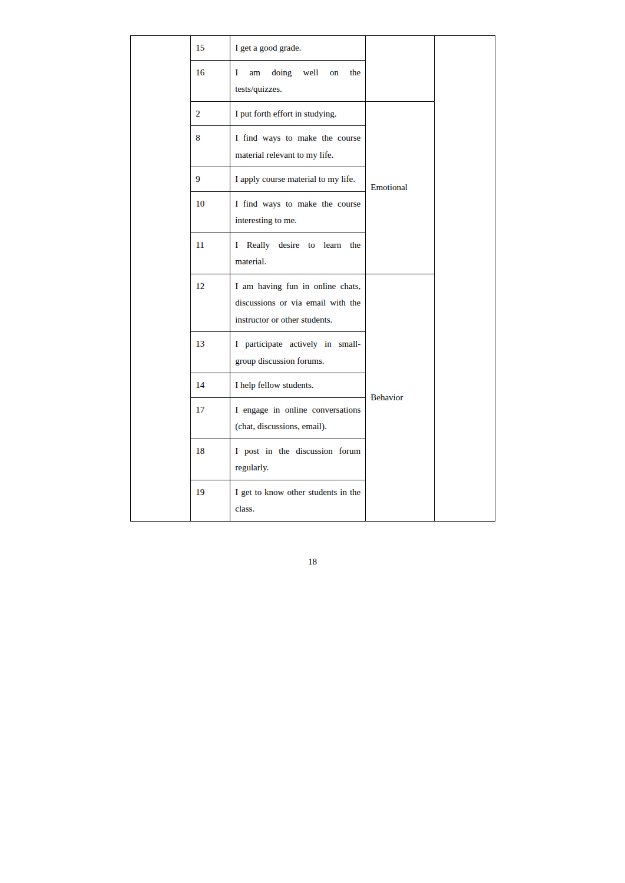| | 15 | I get a good grade. | | |
| 16 | I am doing well on the tests/quizzes. |
| 2 | I put forth effort in studying. | Emotional |
| 8 | I find ways to make the course material relevant to my life. |
| 9 | I apply course material to my life. |
| 10 | I find ways to make the course interesting to me. |
| 11 | I Really desire to learn the material. |
| 12 | I am having fun in online chats, discussions or via email with the instructor or other students. | Behavior |
| 13 | I participate actively in small-group discussion forums. |
| 14 | I help fellow students. |
| 17 | I engage in online conversations (chat, discussions, email). |
| 18 | I post in the discussion forum regularly. |
| 19 | I get to know other students in the class. |
18